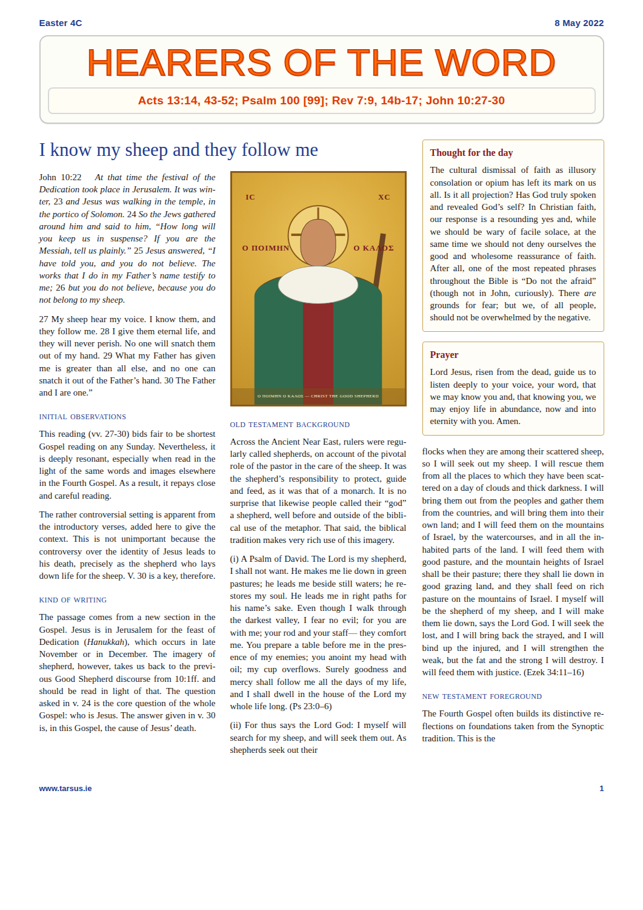Easter 4C 8 May 2022
HEARERS OF THE WORD
Acts 13:14, 43-52; Psalm 100 [99]; Rev 7:9, 14b-17; John 10:27-30
I know my sheep and they follow me
John 10:22 At that time the festival of the Dedication took place in Jerusalem. It was winter, 23 and Jesus was walking in the temple, in the portico of Solomon. 24 So the Jews gathered around him and said to him, “How long will you keep us in suspense? If you are the Messiah, tell us plainly.” 25 Jesus answered, “I have told you, and you do not believe. The works that I do in my Father’s name testify to me; 26 but you do not believe, because you do not belong to my sheep.
27 My sheep hear my voice. I know them, and they follow me. 28 I give them eternal life, and they will never perish. No one will snatch them out of my hand. 29 What my Father has given me is greater than all else, and no one can snatch it out of the Father’s hand. 30 The Father and I are one.”
Initial observations
This reading (vv. 27-30) bids fair to be shortest Gospel reading on any Sunday. Nevertheless, it is deeply resonant, especially when read in the light of the same words and images elsewhere in the Fourth Gospel. As a result, it repays close and careful reading.
The rather controversial setting is apparent from the introductory verses, added here to give the context. This is not unimportant because the controversy over the identity of Jesus leads to his death, precisely as the shepherd who lays down life for the sheep. V. 30 is a key, therefore.
Kind of writing
The passage comes from a new section in the Gospel. Jesus is in Jerusalem for the feast of Dedication (Hanukkah), which occurs in late November or in December. The imagery of shepherd, however, takes us back to the previous Good Shepherd discourse from 10:1ff. and should be read in light of that. The question asked in v. 24 is the core question of the whole Gospel: who is Jesus. The answer given in v. 30 is, in this Gospel, the cause of Jesus’ death.
IC XC
Ο ΠΟΙΜΗΝ Ο ΚΑΛΟΣ
Ο ΠΟΙΜΗΝ Ο ΚΑΛΟΣ — CHRIST THE GOOD SHEPHERD
Old Testament background
Across the Ancient Near East, rulers were regularly called shepherds, on account of the pivotal role of the pastor in the care of the sheep. It was the shepherd’s responsibility to protect, guide and feed, as it was that of a monarch. It is no surprise that likewise people called their “god” a shepherd, well before and outside of the biblical use of the metaphor. That said, the biblical tradition makes very rich use of this imagery.
(i) A Psalm of David. The Lord is my shepherd, I shall not want. He makes me lie down in green pastures; he leads me beside still waters; he restores my soul. He leads me in right paths for his name’s sake. Even though I walk through the darkest valley, I fear no evil; for you are with me; your rod and your staff— they comfort me. You prepare a table before me in the presence of my enemies; you anoint my head with oil; my cup overflows. Surely goodness and mercy shall follow me all the days of my life, and I shall dwell in the house of the Lord my whole life long. (Ps 23:0–6)
(ii) For thus says the Lord God: I myself will search for my sheep, and will seek them out. As shepherds seek out their
Thought for the day
The cultural dismissal of faith as illusory consolation or opium has left its mark on us all. Is it all projection? Has God truly spoken and revealed God’s self? In Christian faith, our response is a resounding yes and, while we should be wary of facile solace, at the same time we should not deny ourselves the good and wholesome reassurance of faith. After all, one of the most repeated phrases throughout the Bible is “Do not the afraid” (though not in John, curiously). There are grounds for fear; but we, of all people, should not be overwhelmed by the negative.
Prayer
Lord Jesus, risen from the dead, guide us to listen deeply to your voice, your word, that we may know you and, that knowing you, we may enjoy life in abundance, now and into eternity with you. Amen.
flocks when they are among their scattered sheep, so I will seek out my sheep. I will rescue them from all the places to which they have been scattered on a day of clouds and thick darkness. I will bring them out from the peoples and gather them from the countries, and will bring them into their own land; and I will feed them on the mountains of Israel, by the watercourses, and in all the inhabited parts of the land. I will feed them with good pasture, and the mountain heights of Israel shall be their pasture; there they shall lie down in good grazing land, and they shall feed on rich pasture on the mountains of Israel. I myself will be the shepherd of my sheep, and I will make them lie down, says the Lord God. I will seek the lost, and I will bring back the strayed, and I will bind up the injured, and I will strengthen the weak, but the fat and the strong I will destroy. I will feed them with justice. (Ezek 34:11–16)
New Testament foreground
The Fourth Gospel often builds its distinctive reflections on foundations taken from the Synoptic tradition. This is the
www.tarsus.ie 1